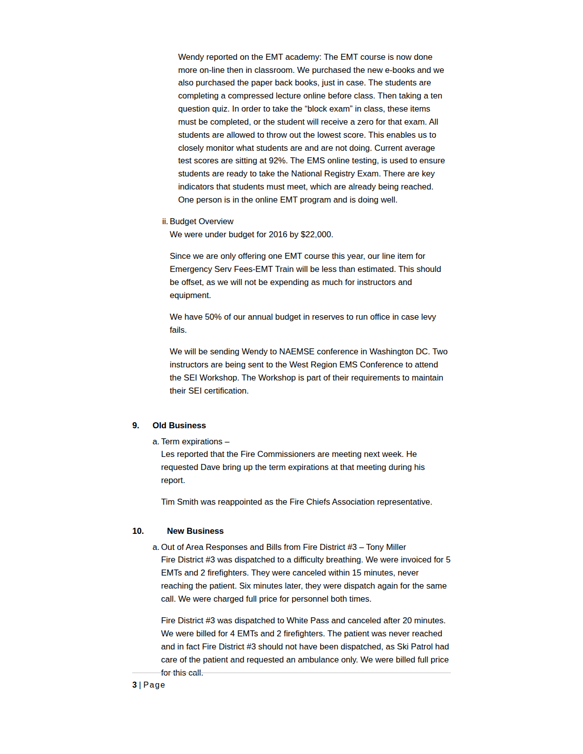Wendy reported on the EMT academy: The EMT course is now done more on-line then in classroom. We purchased the new e-books and we also purchased the paper back books, just in case. The students are completing a compressed lecture online before class. Then taking a ten question quiz. In order to take the “block exam” in class, these items must be completed, or the student will receive a zero for that exam. All students are allowed to throw out the lowest score. This enables us to closely monitor what students are and are not doing. Current average test scores are sitting at 92%. The EMS online testing, is used to ensure students are ready to take the National Registry Exam. There are key indicators that students must meet, which are already being reached. One person is in the online EMT program and is doing well.
ii.
Budget Overview
We were under budget for 2016 by $22,000.
Since we are only offering one EMT course this year, our line item for Emergency Serv Fees-EMT Train will be less than estimated. This should be offset, as we will not be expending as much for instructors and equipment.
We have 50% of our annual budget in reserves to run office in case levy fails.
We will be sending Wendy to NAEMSE conference in Washington DC. Two instructors are being sent to the West Region EMS Conference to attend the SEI Workshop. The Workshop is part of their requirements to maintain their SEI certification.
9. Old Business
a.
Term expirations –
Les reported that the Fire Commissioners are meeting next week. He requested Dave bring up the term expirations at that meeting during his report.
Tim Smith was reappointed as the Fire Chiefs Association representative.
10. New Business
a.
Out of Area Responses and Bills from Fire District #3 – Tony Miller
Fire District #3 was dispatched to a difficulty breathing. We were invoiced for 5 EMTs and 2 firefighters. They were canceled within 15 minutes, never reaching the patient. Six minutes later, they were dispatch again for the same call. We were charged full price for personnel both times.
Fire District #3 was dispatched to White Pass and canceled after 20 minutes. We were billed for 4 EMTs and 2 firefighters. The patient was never reached and in fact Fire District #3 should not have been dispatched, as Ski Patrol had care of the patient and requested an ambulance only. We were billed full price for this call.
3 | Page